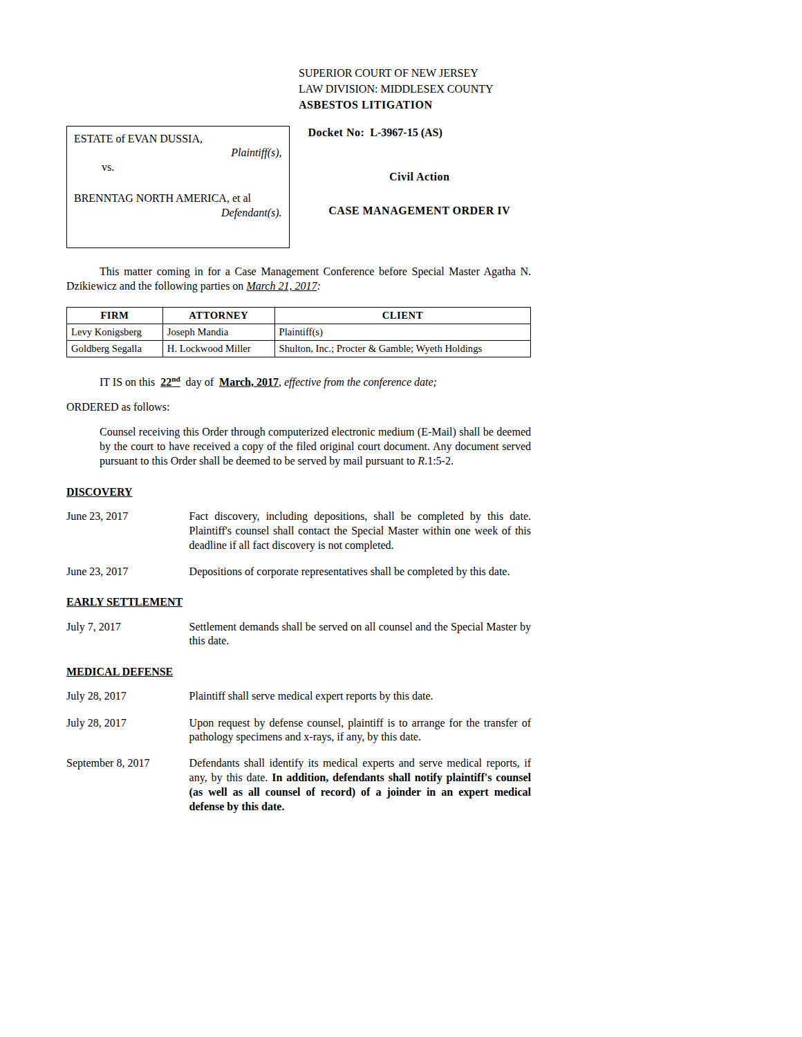SUPERIOR COURT OF NEW JERSEY
LAW DIVISION: MIDDLESEX COUNTY
ASBESTOS LITIGATION
ESTATE of EVAN DUSSIA,
Plaintiff(s),
vs.
BRENNTAG NORTH AMERICA, et al
Defendant(s).
Docket No: L-3967-15 (AS)
Civil Action
CASE MANAGEMENT ORDER IV
This matter coming in for a Case Management Conference before Special Master Agatha N. Dzikiewicz and the following parties on March 21, 2017:
| FIRM | ATTORNEY | CLIENT |
| --- | --- | --- |
| Levy Konigsberg | Joseph Mandia | Plaintiff(s) |
| Goldberg Segalla | H. Lockwood Miller | Shulton, Inc.; Procter & Gamble; Wyeth Holdings |
IT IS on this 22nd day of March, 2017, effective from the conference date;
ORDERED as follows:
Counsel receiving this Order through computerized electronic medium (E-Mail) shall be deemed by the court to have received a copy of the filed original court document. Any document served pursuant to this Order shall be deemed to be served by mail pursuant to R.1:5-2.
DISCOVERY
June 23, 2017
Fact discovery, including depositions, shall be completed by this date. Plaintiff's counsel shall contact the Special Master within one week of this deadline if all fact discovery is not completed.
June 23, 2017
Depositions of corporate representatives shall be completed by this date.
EARLY SETTLEMENT
July 7, 2017
Settlement demands shall be served on all counsel and the Special Master by this date.
MEDICAL DEFENSE
July 28, 2017
Plaintiff shall serve medical expert reports by this date.
July 28, 2017
Upon request by defense counsel, plaintiff is to arrange for the transfer of pathology specimens and x-rays, if any, by this date.
September 8, 2017
Defendants shall identify its medical experts and serve medical reports, if any, by this date. In addition, defendants shall notify plaintiff's counsel (as well as all counsel of record) of a joinder in an expert medical defense by this date.